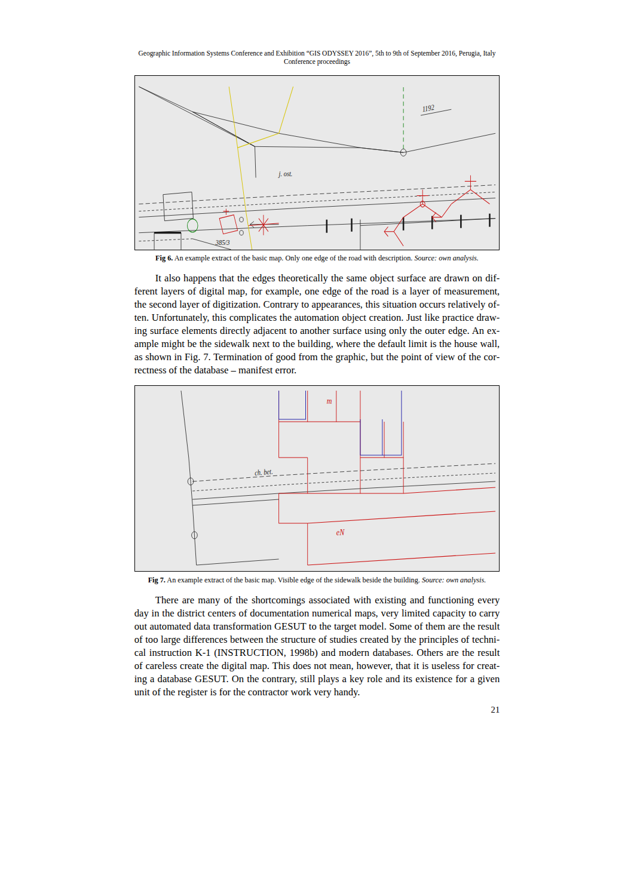Geographic Information Systems Conference and Exhibition “GIS ODYSSEY 2016”, 5th to 9th of September 2016, Perugia, Italy
Conference proceedings
1192 j. ost. 385/3
Fig 6. An example extract of the basic map. Only one edge of the road with description. Source: own analysis.
It also happens that the edges theoretically the same object surface are drawn on different layers of digital map, for example, one edge of the road is a layer of measurement, the second layer of digitization. Contrary to appearances, this situation occurs relatively often. Unfortunately, this complicates the automation object creation. Just like practice drawing surface elements directly adjacent to another surface using only the outer edge. An example might be the sidewalk next to the building, where the default limit is the house wall, as shown in Fig. 7. Termination of good from the graphic, but the point of view of the correctness of the database – manifest error.
ch. bet. m eN
Fig 7. An example extract of the basic map. Visible edge of the sidewalk beside the building. Source: own analysis.
There are many of the shortcomings associated with existing and functioning every day in the district centers of documentation numerical maps, very limited capacity to carry out automated data transformation GESUT to the target model. Some of them are the result of too large differences between the structure of studies created by the principles of technical instruction K-1 (INSTRUCTION, 1998b) and modern databases. Others are the result of careless create the digital map. This does not mean, however, that it is useless for creating a database GESUT. On the contrary, still plays a key role and its existence for a given unit of the register is for the contractor work very handy.
21